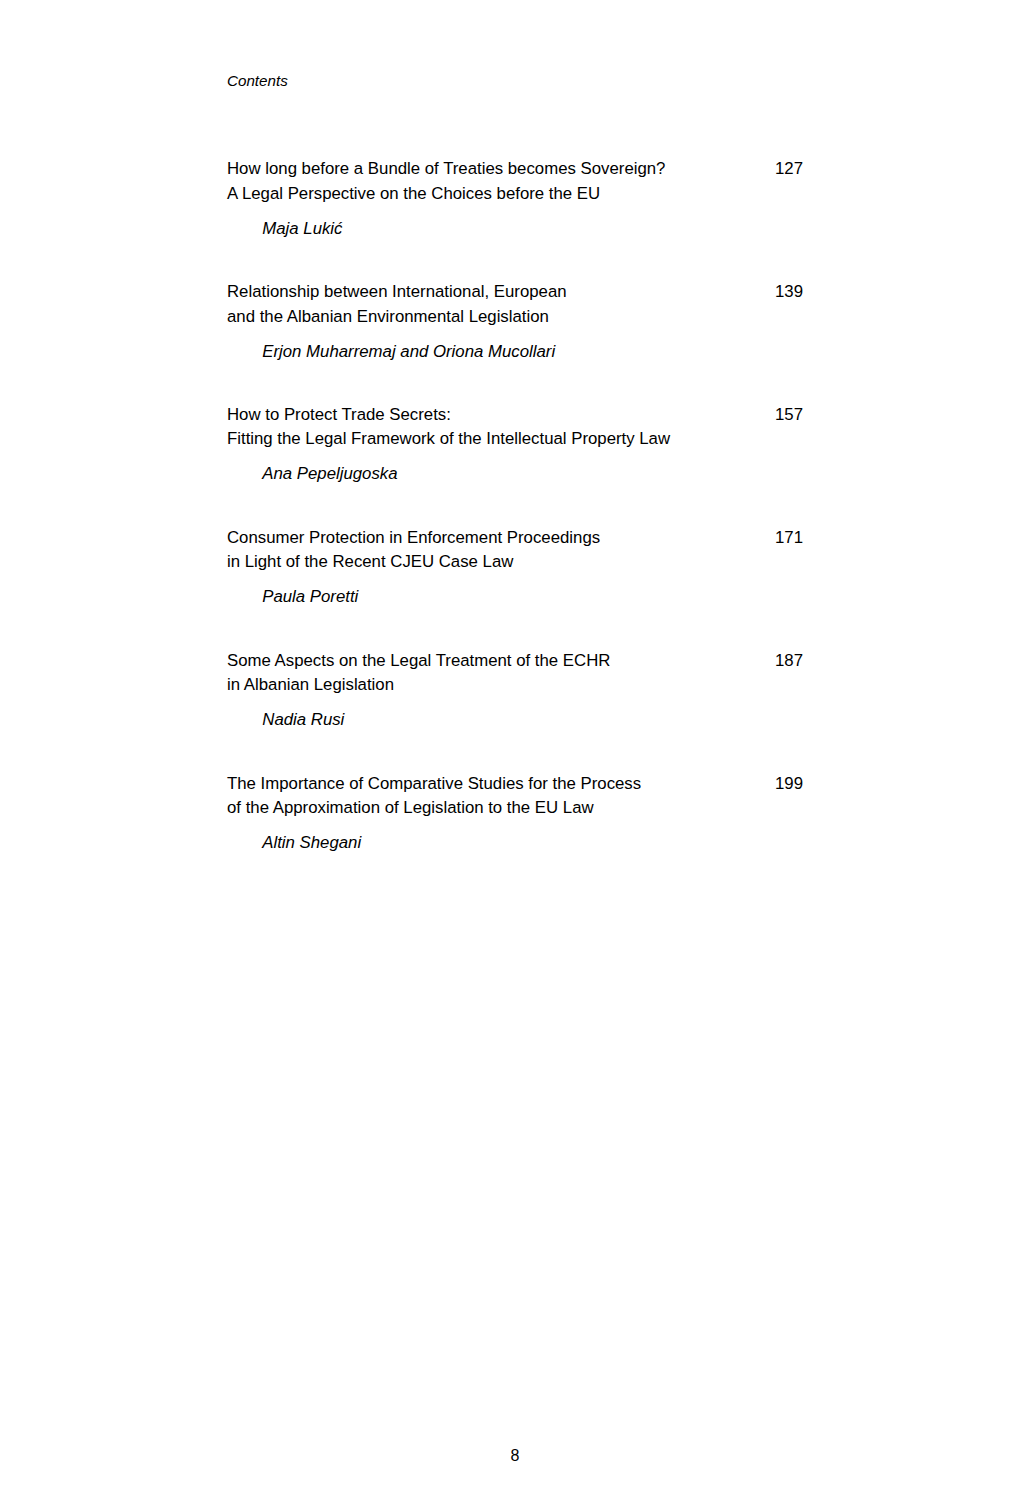Contents
How long before a Bundle of Treaties becomes Sovereign?
A Legal Perspective on the Choices before the EU
127
Maja Lukić
Relationship between International, European
and the Albanian Environmental Legislation
139
Erjon Muharremaj and Oriona Mucollari
How to Protect Trade Secrets:
Fitting the Legal Framework of the Intellectual Property Law
157
Ana Pepeljugoska
Consumer Protection in Enforcement Proceedings
in Light of the Recent CJEU Case Law
171
Paula Poretti
Some Aspects on the Legal Treatment of the ECHR
in Albanian Legislation
187
Nadia Rusi
The Importance of Comparative Studies for the Process
of the Approximation of Legislation to the EU Law
199
Altin Shegani
8